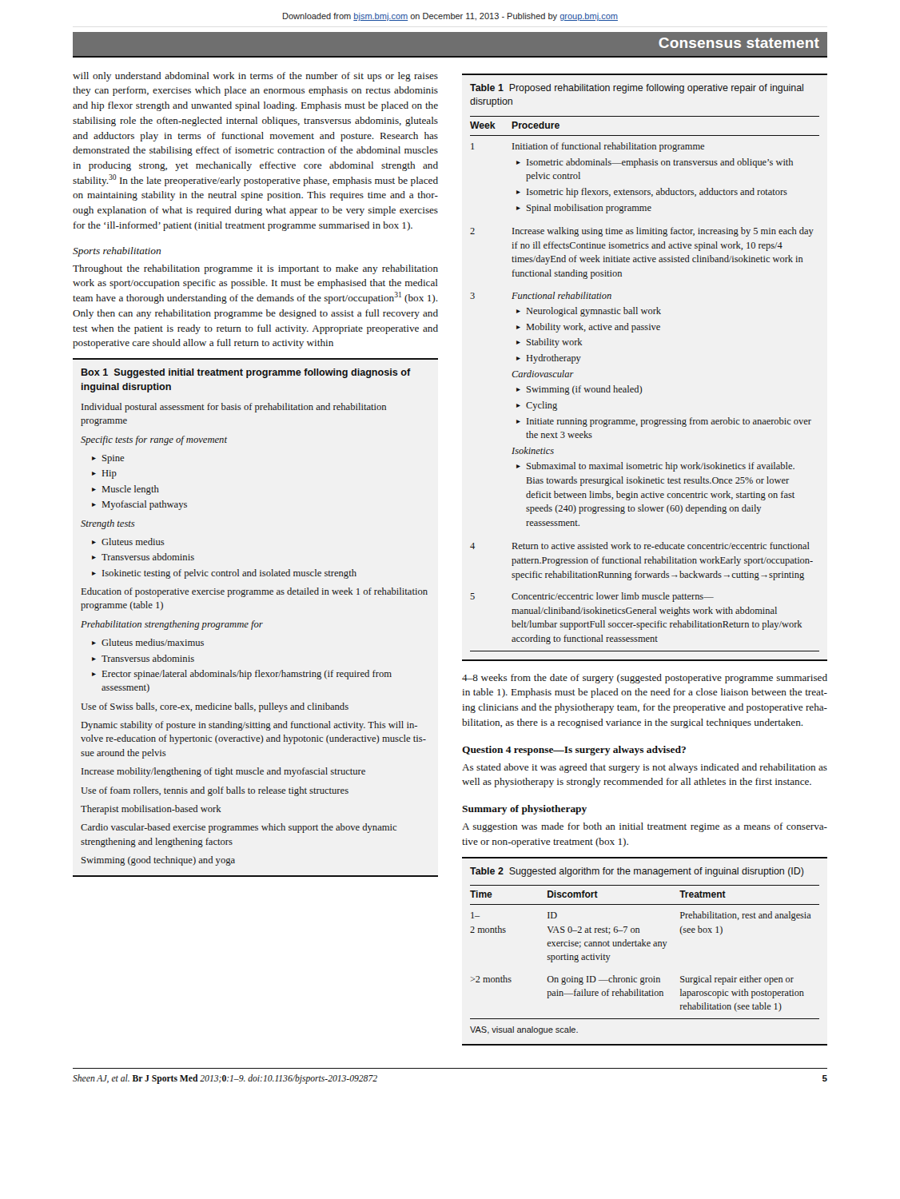Downloaded from bjsm.bmj.com on December 11, 2013 - Published by group.bmj.com
Consensus statement
will only understand abdominal work in terms of the number of sit ups or leg raises they can perform, exercises which place an enormous emphasis on rectus abdominis and hip flexor strength and unwanted spinal loading. Emphasis must be placed on the stabilising role the often-neglected internal obliques, transversus abdominis, gluteals and adductors play in terms of functional movement and posture. Research has demonstrated the stabilising effect of isometric contraction of the abdominal muscles in producing strong, yet mechanically effective core abdominal strength and stability.30 In the late preoperative/early postoperative phase, emphasis must be placed on maintaining stability in the neutral spine position. This requires time and a thorough explanation of what is required during what appear to be very simple exercises for the ‘ill-informed’ patient (initial treatment programme summarised in box 1).
Sports rehabilitation
Throughout the rehabilitation programme it is important to make any rehabilitation work as sport/occupation specific as possible. It must be emphasised that the medical team have a thorough understanding of the demands of the sport/occupation31 (box 1). Only then can any rehabilitation programme be designed to assist a full recovery and test when the patient is ready to return to full activity. Appropriate preoperative and postoperative care should allow a full return to activity within
Box 1 Suggested initial treatment programme following diagnosis of inguinal disruption
Individual postural assessment for basis of prehabilitation and rehabilitation programme
Specific tests for range of movement
Spine
Hip
Muscle length
Myofascial pathways
Strength tests
Gluteus medius
Transversus abdominis
Isokinetic testing of pelvic control and isolated muscle strength
Education of postoperative exercise programme as detailed in week 1 of rehabilitation programme (table 1)
Prehabilitation strengthening programme for
Gluteus medius/maximus
Transversus abdominis
Erector spinae/lateral abdominals/hip flexor/hamstring (if required from assessment)
Use of Swiss balls, core-ex, medicine balls, pulleys and clinibands
Dynamic stability of posture in standing/sitting and functional activity. This will involve re-education of hypertonic (overactive) and hypotonic (underactive) muscle tissue around the pelvis
Increase mobility/lengthening of tight muscle and myofascial structure
Use of foam rollers, tennis and golf balls to release tight structures
Therapist mobilisation-based work
Cardio vascular-based exercise programmes which support the above dynamic strengthening and lengthening factors
Swimming (good technique) and yoga
Table 1 Proposed rehabilitation regime following operative repair of inguinal disruption
| Week | Procedure |
| --- | --- |
| 1 | Initiation of functional rehabilitation programme Isometric abdominals—emphasis on transversus and oblique’s with pelvic control Isometric hip flexors, extensors, abductors, adductors and rotators Spinal mobilisation programme |
| 2 | Increase walking using time as limiting factor, increasing by 5 min each day if no ill effectsContinue isometrics and active spinal work, 10 reps/4 times/dayEnd of week initiate active assisted cliniband/isokinetic work in functional standing position |
| 3 | Functional rehabilitation Neurological gymnastic ball work Mobility work, active and passive Stability work Hydrotherapy Cardiovascular Swimming (if wound healed) Cycling Initiate running programme, progressing from aerobic to anaerobic over the next 3 weeks Isokinetics Submaximal to maximal isometric hip work/isokinetics if available. Bias towards presurgical isokinetic test results.Once 25% or lower deficit between limbs, begin active concentric work, starting on fast speeds (240) progressing to slower (60) depending on daily reassessment. |
| 4 | Return to active assisted work to re-educate concentric/eccentric functional pattern.Progression of functional rehabilitation workEarly sport/occupation-specific rehabilitationRunning forwards→backwards→cutting→sprinting |
| 5 | Concentric/eccentric lower limb muscle patterns—manual/cliniband/isokineticsGeneral weights work with abdominal belt/lumbar supportFull soccer-specific rehabilitationReturn to play/work according to functional reassessment |
4–8 weeks from the date of surgery (suggested postoperative programme summarised in table 1). Emphasis must be placed on the need for a close liaison between the treating clinicians and the physiotherapy team, for the preoperative and postoperative rehabilitation, as there is a recognised variance in the surgical techniques undertaken.
Question 4 response—Is surgery always advised?
As stated above it was agreed that surgery is not always indicated and rehabilitation as well as physiotherapy is strongly recommended for all athletes in the first instance.
Summary of physiotherapy
A suggestion was made for both an initial treatment regime as a means of conservative or non-operative treatment (box 1).
Table 2 Suggested algorithm for the management of inguinal disruption (ID)
| Time | Discomfort | Treatment |
| --- | --- | --- |
| 1– 2 months | ID VAS 0–2 at rest; 6–7 on exercise; cannot undertake any sporting activity | Prehabilitation, rest and analgesia (see box 1) |
| >2 months | On going ID —chronic groin pain—failure of rehabilitation | Surgical repair either open or laparoscopic with postoperation rehabilitation (see table 1) |
VAS, visual analogue scale.
Sheen AJ, et al. Br J Sports Med 2013;0:1–9. doi:10.1136/bjsports-2013-092872
5